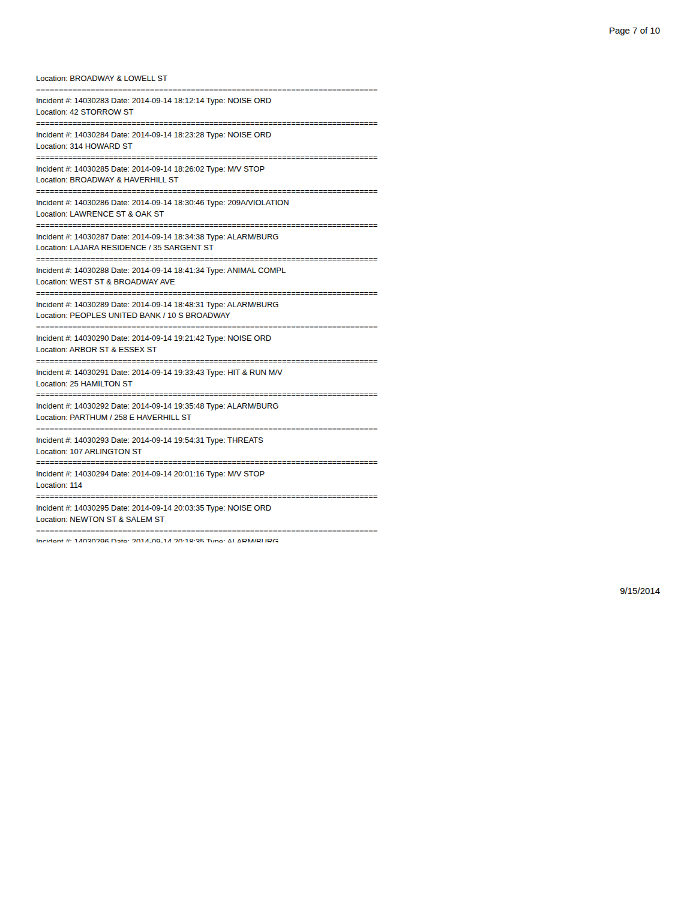Page 7 of 10
Location: BROADWAY & LOWELL ST =========================================================================== Incident #: 14030283 Date: 2014-09-14 18:12:14 Type: NOISE ORD Location: 42 STORROW ST =========================================================================== Incident #: 14030284 Date: 2014-09-14 18:23:28 Type: NOISE ORD Location: 314 HOWARD ST =========================================================================== Incident #: 14030285 Date: 2014-09-14 18:26:02 Type: M/V STOP Location: BROADWAY & HAVERHILL ST =========================================================================== Incident #: 14030286 Date: 2014-09-14 18:30:46 Type: 209A/VIOLATION Location: LAWRENCE ST & OAK ST =========================================================================== Incident #: 14030287 Date: 2014-09-14 18:34:38 Type: ALARM/BURG Location: LAJARA RESIDENCE / 35 SARGENT ST =========================================================================== Incident #: 14030288 Date: 2014-09-14 18:41:34 Type: ANIMAL COMPL Location: WEST ST & BROADWAY AVE =========================================================================== Incident #: 14030289 Date: 2014-09-14 18:48:31 Type: ALARM/BURG Location: PEOPLES UNITED BANK / 10 S BROADWAY =========================================================================== Incident #: 14030290 Date: 2014-09-14 19:21:42 Type: NOISE ORD Location: ARBOR ST & ESSEX ST =========================================================================== Incident #: 14030291 Date: 2014-09-14 19:33:43 Type: HIT & RUN M/V Location: 25 HAMILTON ST =========================================================================== Incident #: 14030292 Date: 2014-09-14 19:35:48 Type: ALARM/BURG Location: PARTHUM / 258 E HAVERHILL ST =========================================================================== Incident #: 14030293 Date: 2014-09-14 19:54:31 Type: THREATS Location: 107 ARLINGTON ST =========================================================================== Incident #: 14030294 Date: 2014-09-14 20:01:16 Type: M/V STOP Location: 114 =========================================================================== Incident #: 14030295 Date: 2014-09-14 20:03:35 Type: NOISE ORD Location: NEWTON ST & SALEM ST =========================================================================== Incident #: 14030296 Date: 2014-09-14 20:18:35 Type: ALARM/BURG
9/15/2014